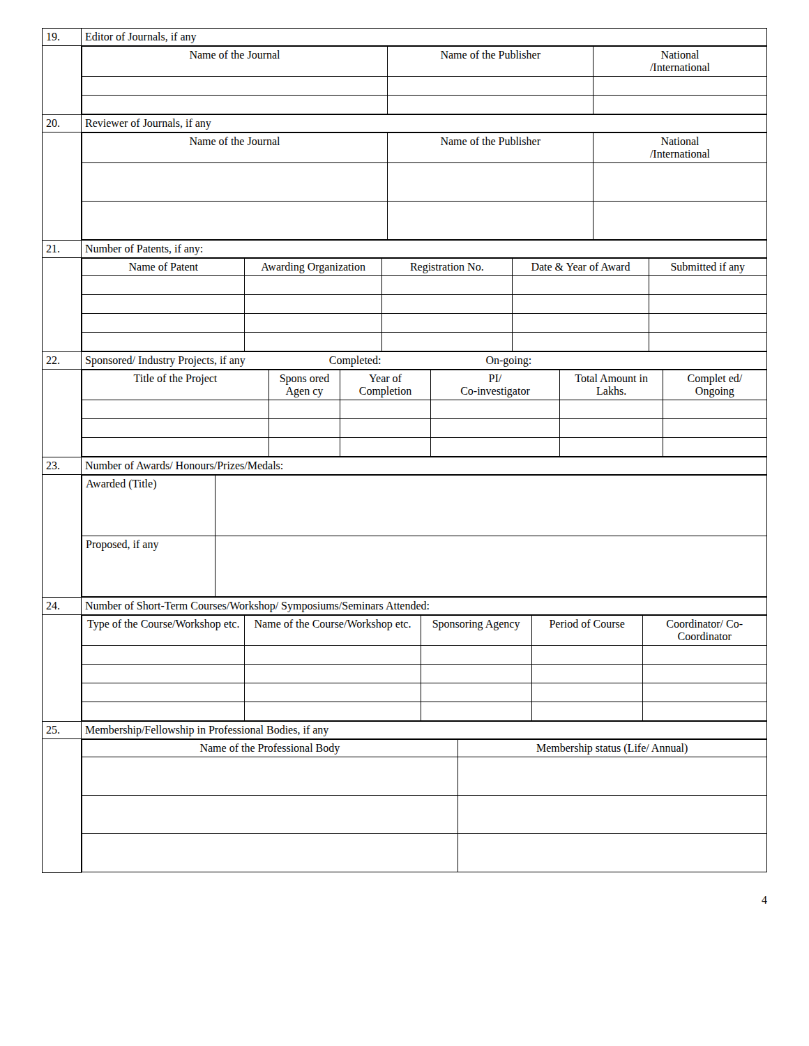| 19. | Editor of Journals, if any |
| | / Name of the Journal / Name of the Publisher / National /International / / --- / --- / --- / |
| 20. | Reviewer of Journals, if any |
| | / Name of the Journal / Name of the Publisher / National /International / / --- / --- / --- / |
| 21. | Number of Patents, if any: |
| | / Name of Patent / Awarding Organization / Registration No. / Date & Year of Award / Submitted if any / / --- / --- / --- / --- / --- / |
| 22. | Sponsored/ Industry Projects, if any Completed: On-going: |
| | / Title of the Project / Spons ored Agen cy / Year of Completion / PI/ Co-investigator / Total Amount in Lakhs. / Complet ed/ Ongoing / / --- / --- / --- / --- / --- / --- / |
| 23. | Number of Awards/ Honours/Prizes/Medals: |
| | / Awarded (Title) / / / Proposed, if any / / |
| 24. | Number of Short-Term Courses/Workshop/ Symposiums/Seminars Attended: |
| | / Type of the Course/Workshop etc. / Name of the Course/Workshop etc. / Sponsoring Agency / Period of Course / Coordinator/ Co-Coordinator / / --- / --- / --- / --- / --- / |
| 25. | Membership/Fellowship in Professional Bodies, if any |
| | / Name of the Professional Body / Membership status (Life/ Annual) / / --- / --- / |
4